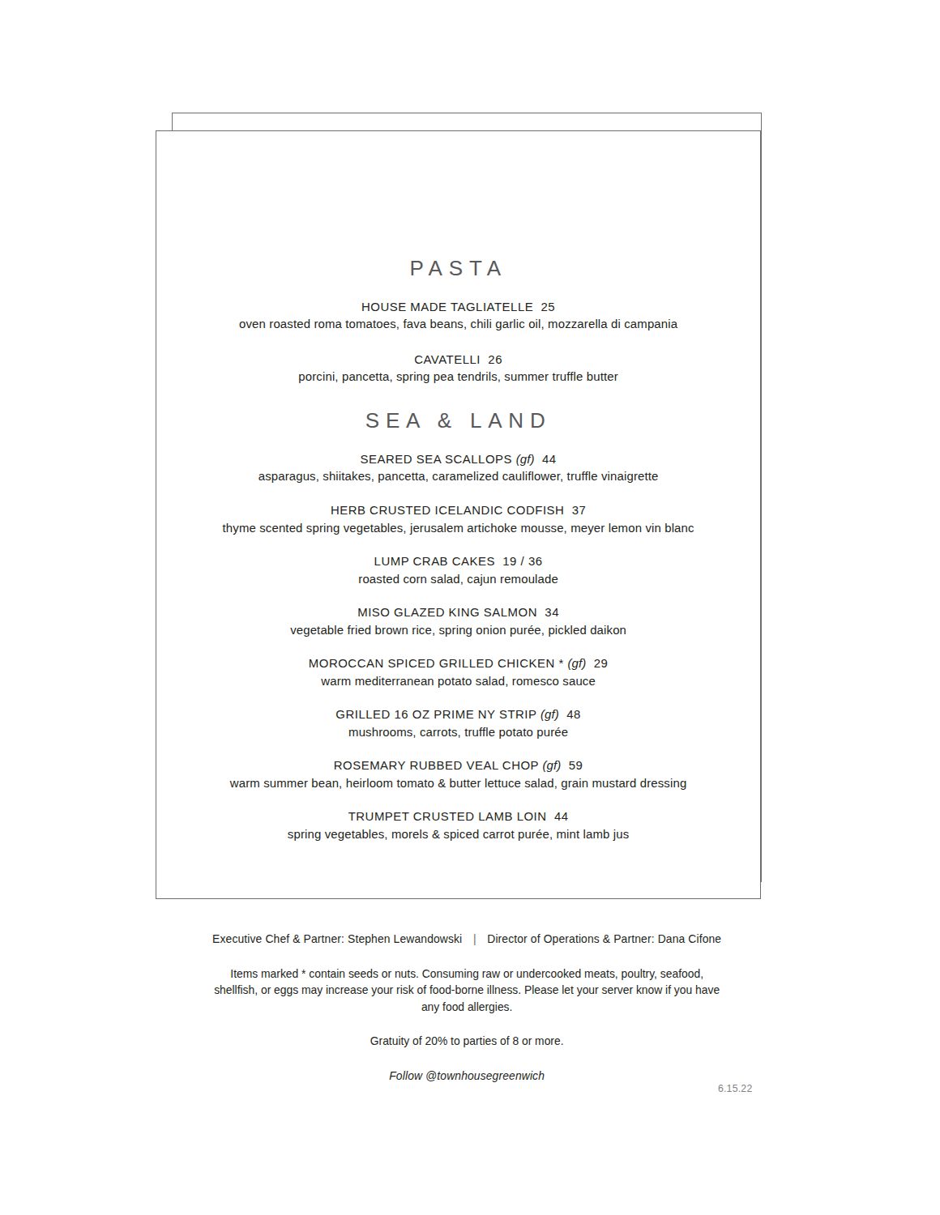Pasta
House Made Tagliatelle 25 oven roasted roma tomatoes, fava beans, chili garlic oil, mozzarella di campania
Cavatelli 26 porcini, pancetta, spring pea tendrils, summer truffle butter
Sea & Land
Seared Sea Scallops (gf) 44 asparagus, shiitakes, pancetta, caramelized cauliflower, truffle vinaigrette
Herb Crusted Icelandic Codfish 37 thyme scented spring vegetables, jerusalem artichoke mousse, meyer lemon vin blanc
Lump Crab Cakes 19 / 36 roasted corn salad, cajun remoulade
Miso Glazed King Salmon 34 vegetable fried brown rice, spring onion purée, pickled daikon
Moroccan Spiced Grilled Chicken * (gf) 29 warm mediterranean potato salad, romesco sauce
Grilled 16 oz Prime NY Strip (gf) 48 mushrooms, carrots, truffle potato purée
Rosemary Rubbed Veal Chop (gf) 59 warm summer bean, heirloom tomato & butter lettuce salad, grain mustard dressing
Trumpet Crusted Lamb Loin 44 spring vegetables, morels & spiced carrot purée, mint lamb jus
Executive Chef & Partner: Stephen Lewandowski | Director of Operations & Partner: Dana Cifone
Items marked * contain seeds or nuts. Consuming raw or undercooked meats, poultry, seafood, shellfish, or eggs may increase your risk of food-borne illness. Please let your server know if you have any food allergies.
Gratuity of 20% to parties of 8 or more.
Follow @townhousegreenwich
6.15.22